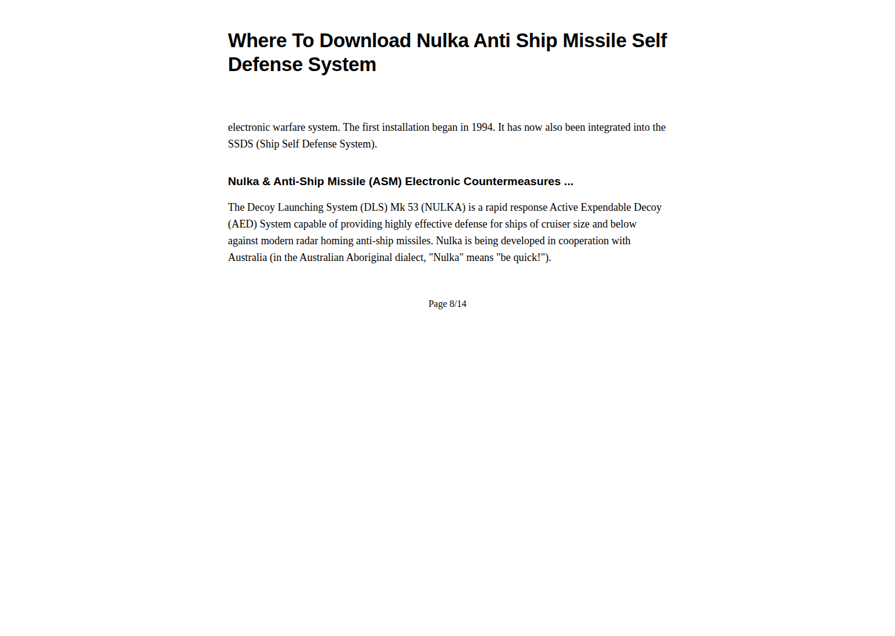Where To Download Nulka Anti Ship Missile Self Defense System
electronic warfare system. The first installation began in 1994. It has now also been integrated into the SSDS (Ship Self Defense System).
Nulka & Anti-Ship Missile (ASM) Electronic Countermeasures ...
The Decoy Launching System (DLS) Mk 53 (NULKA) is a rapid response Active Expendable Decoy (AED) System capable of providing highly effective defense for ships of cruiser size and below against modern radar homing anti-ship missiles. Nulka is being developed in cooperation with Australia (in the Australian Aboriginal dialect, "Nulka" means "be quick!").
Page 8/14